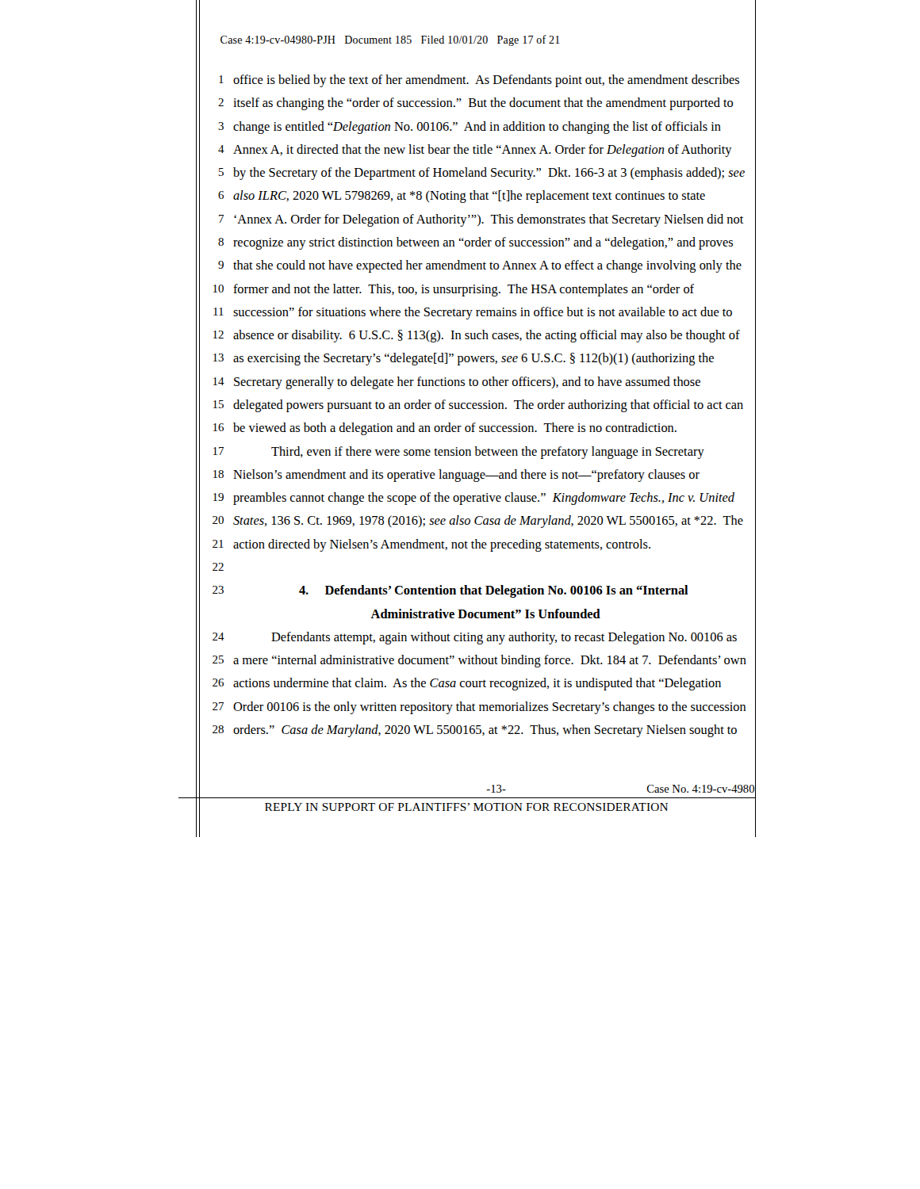Case 4:19-cv-04980-PJH Document 185 Filed 10/01/20 Page 17 of 21
office is belied by the text of her amendment. As Defendants point out, the amendment describes
itself as changing the “order of succession.” But the document that the amendment purported to
change is entitled “Delegation No. 00106.” And in addition to changing the list of officials in
Annex A, it directed that the new list bear the title “Annex A. Order for Delegation of Authority
by the Secretary of the Department of Homeland Security.” Dkt. 166-3 at 3 (emphasis added); see
also ILRC, 2020 WL 5798269, at *8 (Noting that “[t]he replacement text continues to state
‘Annex A. Order for Delegation of Authority’”). This demonstrates that Secretary Nielsen did not
recognize any strict distinction between an “order of succession” and a “delegation,” and proves
that she could not have expected her amendment to Annex A to effect a change involving only the
former and not the latter. This, too, is unsurprising. The HSA contemplates an “order of
succession” for situations where the Secretary remains in office but is not available to act due to
absence or disability. 6 U.S.C. § 113(g). In such cases, the acting official may also be thought of
as exercising the Secretary’s “delegate[d]” powers, see 6 U.S.C. § 112(b)(1) (authorizing the
Secretary generally to delegate her functions to other officers), and to have assumed those
delegated powers pursuant to an order of succession. The order authorizing that official to act can
be viewed as both a delegation and an order of succession. There is no contradiction.
Third, even if there were some tension between the prefatory language in Secretary
Nielson’s amendment and its operative language—and there is not—“prefatory clauses or
preambles cannot change the scope of the operative clause.” Kingdomware Techs., Inc v. United
States, 136 S. Ct. 1969, 1978 (2016); see also Casa de Maryland, 2020 WL 5500165, at *22. The
action directed by Nielsen’s Amendment, not the preceding statements, controls.
4. Defendants’ Contention that Delegation No. 00106 Is an “Internal
Administrative Document” Is Unfounded
Defendants attempt, again without citing any authority, to recast Delegation No. 00106 as
a mere “internal administrative document” without binding force. Dkt. 184 at 7. Defendants’ own
actions undermine that claim. As the Casa court recognized, it is undisputed that “Delegation
Order 00106 is the only written repository that memorializes Secretary’s changes to the succession
orders.” Casa de Maryland, 2020 WL 5500165, at *22. Thus, when Secretary Nielsen sought to
-13-
Case No. 4:19-cv-4980
REPLY IN SUPPORT OF PLAINTIFFS’ MOTION FOR RECONSIDERATION